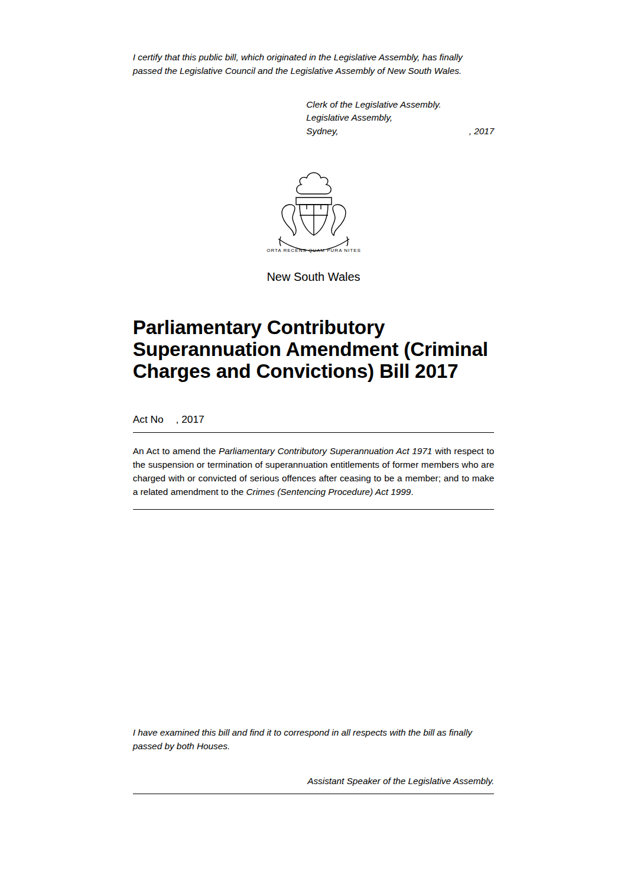I certify that this public bill, which originated in the Legislative Assembly, has finally passed the Legislative Council and the Legislative Assembly of New South Wales.
Clerk of the Legislative Assembly.
Legislative Assembly,
Sydney,, 2017
New South Wales
Parliamentary Contributory Superannuation Amendment (Criminal Charges and Convictions) Bill 2017
Act No, 2017
An Act to amend the Parliamentary Contributory Superannuation Act 1971 with respect to the suspension or termination of superannuation entitlements of former members who are charged with or convicted of serious offences after ceasing to be a member; and to make a related amendment to the Crimes (Sentencing Procedure) Act 1999.
I have examined this bill and find it to correspond in all respects with the bill as finally passed by both Houses.
Assistant Speaker of the Legislative Assembly.